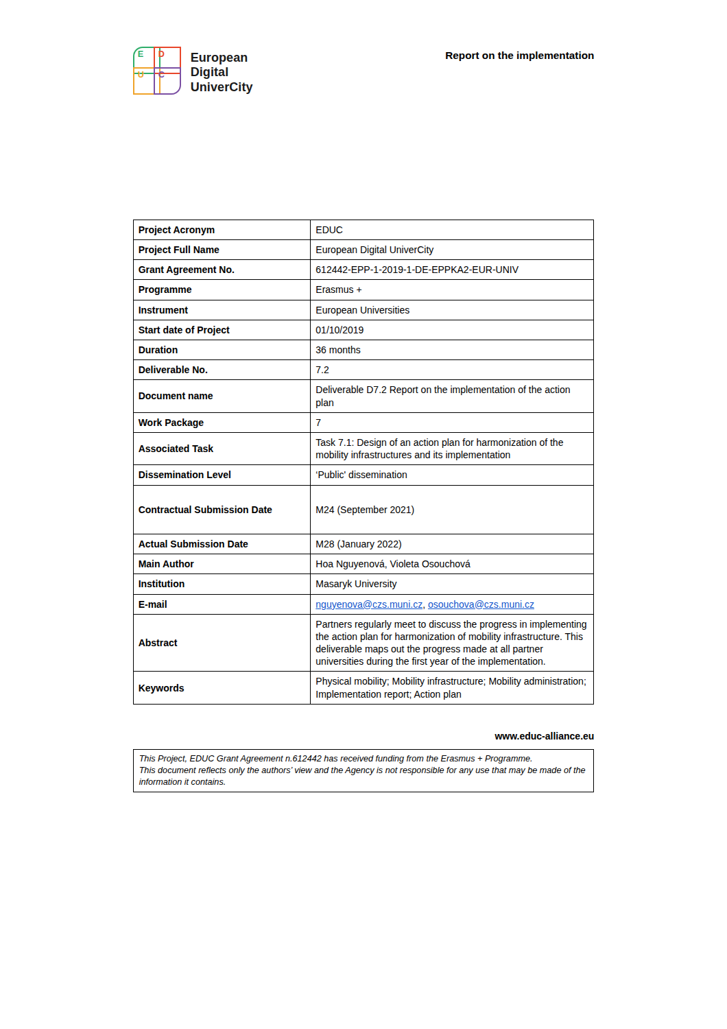E
D
U
C
European
Digital
UniverCity
Report on the implementation
| Project Acronym | EDUC |
| Project Full Name | European Digital UniverCity |
| Grant Agreement No. | 612442-EPP-1-2019-1-DE-EPPKA2-EUR-UNIV |
| Programme | Erasmus + |
| Instrument | European Universities |
| Start date of Project | 01/10/2019 |
| Duration | 36 months |
| Deliverable No. | 7.2 |
| Document name | Deliverable D7.2 Report on the implementation of the action plan |
| Work Package | 7 |
| Associated Task | Task 7.1: Design of an action plan for harmonization of the mobility infrastructures and its implementation |
| Dissemination Level | ‘Public' dissemination |
| Contractual Submission Date | M24 (September 2021) |
| Actual Submission Date | M28 (January 2022) |
| Main Author | Hoa Nguyenová, Violeta Osouchová |
| Institution | Masaryk University |
| E-mail | nguyenova@czs.muni.cz , osouchova@czs.muni.cz |
| Abstract | Partners regularly meet to discuss the progress in implementing the action plan for harmonization of mobility infrastructure. This deliverable maps out the progress made at all partner universities during the first year of the implementation. |
| Keywords | Physical mobility; Mobility infrastructure; Mobility administration; Implementation report; Action plan |
www.educ-alliance.eu
This Project, EDUC Grant Agreement n.612442 has received funding from the Erasmus + Programme.
This document reflects only the authors’ view and the Agency is not responsible for any use that may be made of the information it contains.